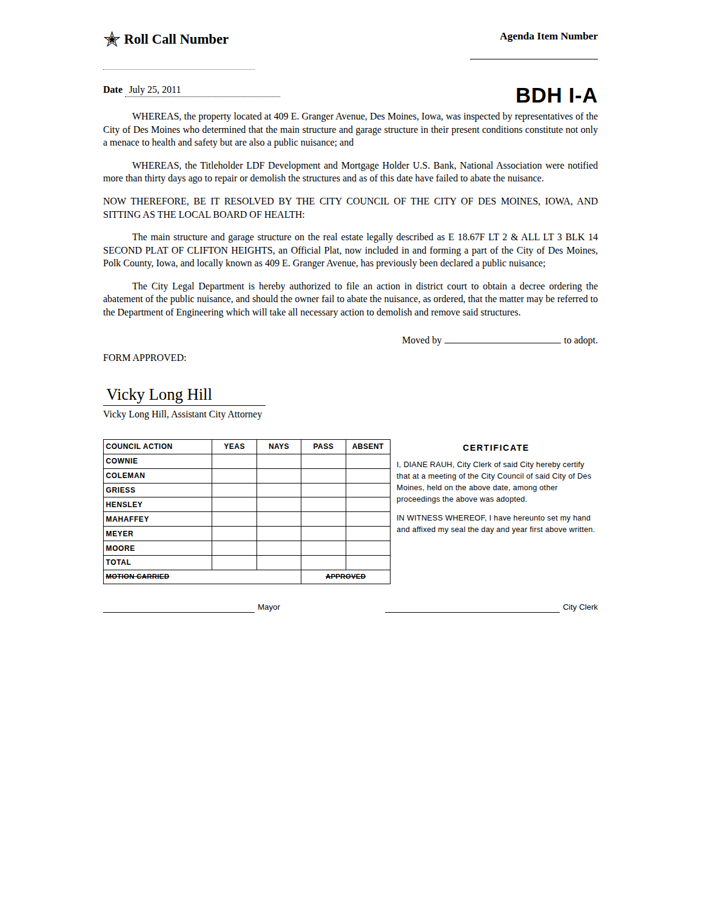✭ Roll Call Number
Agenda Item Number
Date July 25, 2011
BDH I-A
WHEREAS, the property located at 409 E. Granger Avenue, Des Moines, Iowa, was inspected by representatives of the City of Des Moines who determined that the main structure and garage structure in their present conditions constitute not only a menace to health and safety but are also a public nuisance; and
WHEREAS, the Titleholder LDF Development and Mortgage Holder U.S. Bank, National Association were notified more than thirty days ago to repair or demolish the structures and as of this date have failed to abate the nuisance.
NOW THEREFORE, BE IT RESOLVED BY THE CITY COUNCIL OF THE CITY OF DES MOINES, IOWA, AND SITTING AS THE LOCAL BOARD OF HEALTH:
The main structure and garage structure on the real estate legally described as E 18.67F LT 2 & ALL LT 3 BLK 14 SECOND PLAT OF CLIFTON HEIGHTS, an Official Plat, now included in and forming a part of the City of Des Moines, Polk County, Iowa, and locally known as 409 E. Granger Avenue, has previously been declared a public nuisance;
The City Legal Department is hereby authorized to file an action in district court to obtain a decree ordering the abatement of the public nuisance, and should the owner fail to abate the nuisance, as ordered, that the matter may be referred to the Department of Engineering which will take all necessary action to demolish and remove said structures.
Moved by to adopt.
FORM APPROVED:
Vicky Long Hill
Vicky Long Hill, Assistant City Attorney
| COUNCIL ACTION | YEAS | NAYS | PASS | ABSENT | CERTIFICATE I, DIANE RAUH, City Clerk of said City hereby certify that at a meeting of the City Council of said City of Des Moines, held on the above date, among other proceedings the above was adopted. IN WITNESS WHEREOF, I have hereunto set my hand and affixed my seal the day and year first above written. |
| COWNIE | | | | |
| COLEMAN | | | | |
| GRIESS | | | | |
| HENSLEY | | | | |
| MAHAFFEY | | | | |
| MEYER | | | | |
| MOORE | | | | |
| TOTAL | | | | |
| MOTION CARRIED | APPROVED | |
Mayor
City Clerk